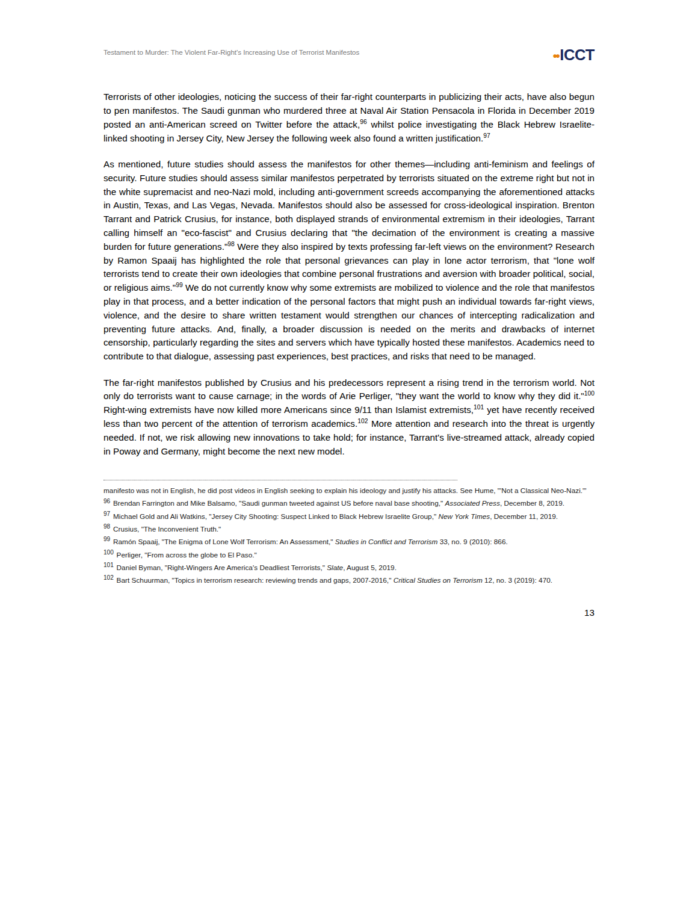Testament to Murder: The Violent Far-Right's Increasing Use of Terrorist Manifestos
••ICCT
Terrorists of other ideologies, noticing the success of their far-right counterparts in publicizing their acts, have also begun to pen manifestos. The Saudi gunman who murdered three at Naval Air Station Pensacola in Florida in December 2019 posted an anti-American screed on Twitter before the attack,96 whilst police investigating the Black Hebrew Israelite-linked shooting in Jersey City, New Jersey the following week also found a written justification.97
As mentioned, future studies should assess the manifestos for other themes—including anti-feminism and feelings of security. Future studies should assess similar manifestos perpetrated by terrorists situated on the extreme right but not in the white supremacist and neo-Nazi mold, including anti-government screeds accompanying the aforementioned attacks in Austin, Texas, and Las Vegas, Nevada. Manifestos should also be assessed for cross-ideological inspiration. Brenton Tarrant and Patrick Crusius, for instance, both displayed strands of environmental extremism in their ideologies, Tarrant calling himself an "eco-fascist" and Crusius declaring that "the decimation of the environment is creating a massive burden for future generations."98 Were they also inspired by texts professing far-left views on the environment? Research by Ramon Spaaij has highlighted the role that personal grievances can play in lone actor terrorism, that "lone wolf terrorists tend to create their own ideologies that combine personal frustrations and aversion with broader political, social, or religious aims."99 We do not currently know why some extremists are mobilized to violence and the role that manifestos play in that process, and a better indication of the personal factors that might push an individual towards far-right views, violence, and the desire to share written testament would strengthen our chances of intercepting radicalization and preventing future attacks. And, finally, a broader discussion is needed on the merits and drawbacks of internet censorship, particularly regarding the sites and servers which have typically hosted these manifestos. Academics need to contribute to that dialogue, assessing past experiences, best practices, and risks that need to be managed.
The far-right manifestos published by Crusius and his predecessors represent a rising trend in the terrorism world. Not only do terrorists want to cause carnage; in the words of Arie Perliger, "they want the world to know why they did it."100 Right-wing extremists have now killed more Americans since 9/11 than Islamist extremists,101 yet have recently received less than two percent of the attention of terrorism academics.102 More attention and research into the threat is urgently needed. If not, we risk allowing new innovations to take hold; for instance, Tarrant's live-streamed attack, already copied in Poway and Germany, might become the next new model.
manifesto was not in English, he did post videos in English seeking to explain his ideology and justify his attacks. See Hume, "'Not a Classical Neo-Nazi.'"
96 Brendan Farrington and Mike Balsamo, "Saudi gunman tweeted against US before naval base shooting," Associated Press, December 8, 2019.
97 Michael Gold and Ali Watkins, "Jersey City Shooting: Suspect Linked to Black Hebrew Israelite Group," New York Times, December 11, 2019.
98 Crusius, "The Inconvenient Truth."
99 Ramón Spaaij, "The Enigma of Lone Wolf Terrorism: An Assessment," Studies in Conflict and Terrorism 33, no. 9 (2010): 866.
100 Perliger, "From across the globe to El Paso."
101 Daniel Byman, "Right-Wingers Are America's Deadliest Terrorists," Slate, August 5, 2019.
102 Bart Schuurman, "Topics in terrorism research: reviewing trends and gaps, 2007-2016," Critical Studies on Terrorism 12, no. 3 (2019): 470.
13